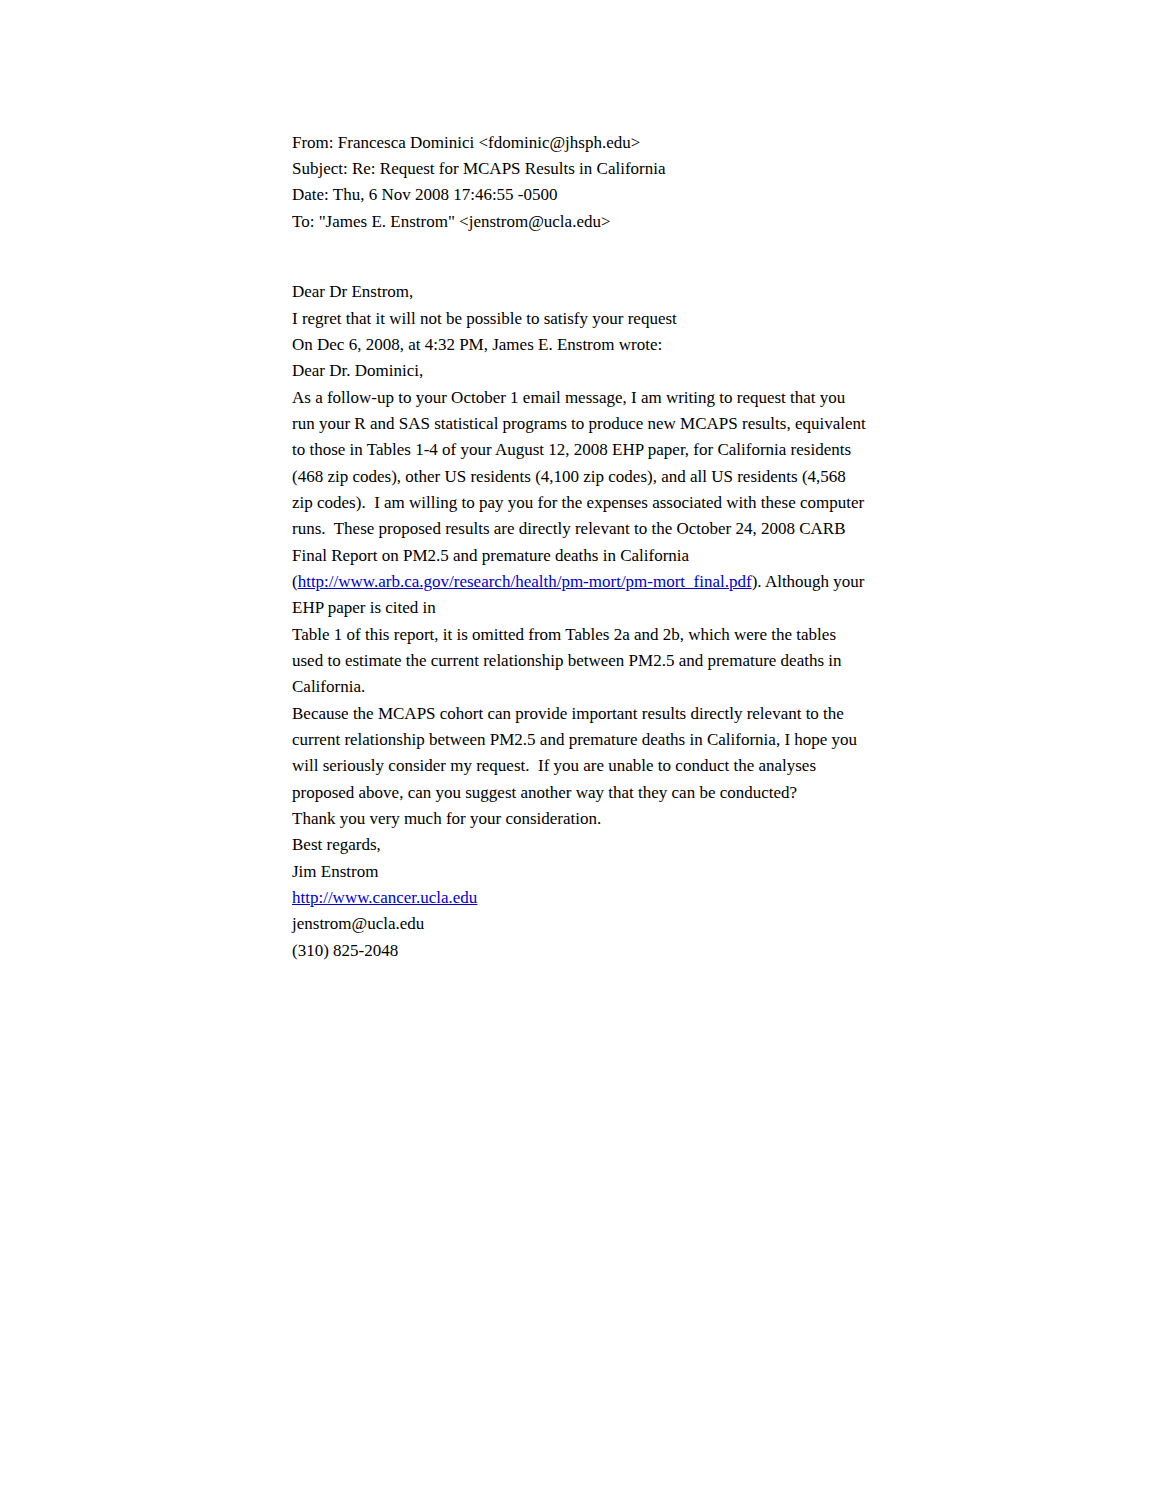From: Francesca Dominici <fdominic@jhsph.edu>
Subject: Re: Request for MCAPS Results in California
Date: Thu, 6 Nov 2008 17:46:55 -0500
To: "James E. Enstrom" <jenstrom@ucla.edu>
Dear Dr Enstrom,
I regret that it will not be possible to satisfy your request
On Dec 6, 2008, at 4:32 PM, James E. Enstrom wrote:
Dear Dr. Dominici,
As a follow-up to your October 1 email message, I am writing to request that you run your R and SAS statistical programs to produce new MCAPS results, equivalent to those in Tables 1-4 of your August 12, 2008 EHP paper, for California residents (468 zip codes), other US residents (4,100 zip codes), and all US residents (4,568 zip codes). I am willing to pay you for the expenses associated with these computer runs. These proposed results are directly relevant to the October 24, 2008 CARB Final Report on PM2.5 and premature deaths in California (http://www.arb.ca.gov/research/health/pm-mort/pm-mort_final.pdf). Although your EHP paper is cited in
Table 1 of this report, it is omitted from Tables 2a and 2b, which were the tables used to estimate the current relationship between PM2.5 and premature deaths in California.
Because the MCAPS cohort can provide important results directly relevant to the current relationship between PM2.5 and premature deaths in California, I hope you will seriously consider my request. If you are unable to conduct the analyses proposed above, can you suggest another way that they can be conducted?
Thank you very much for your consideration.
Best regards,
Jim Enstrom
http://www.cancer.ucla.edu
jenstrom@ucla.edu
(310) 825-2048